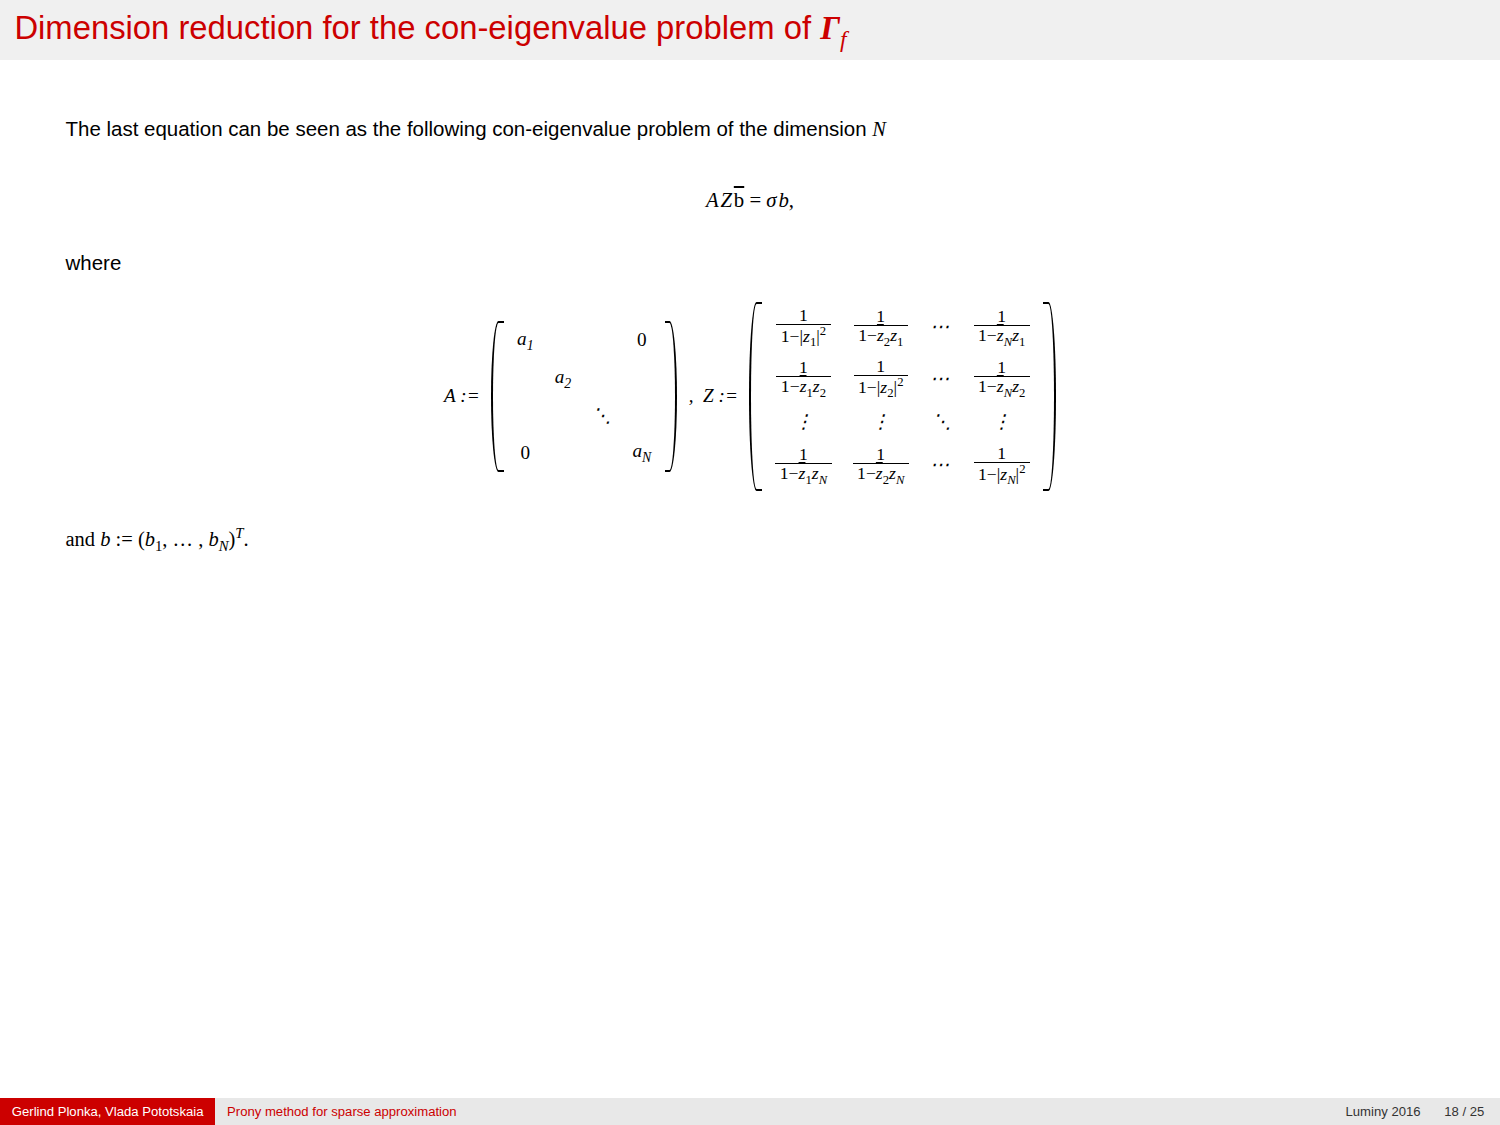Dimension reduction for the con-eigenvalue problem of Γf
The last equation can be seen as the following con-eigenvalue problem of the dimension N
A Z b = σ b,
where
A :=
| a 1 | | | 0 |
| | a 2 | | |
| | | ⋱ | |
| 0 | | | a N |
, Z :=
| 1 1−/ z 1 / 2 | 1 1− z 2 z 1 | ⋯ | 1 1− z N z 1 |
| 1 1− z 1 z 2 | 1 1−/ z 2 / 2 | ⋯ | 1 1− z N z 2 |
| ⋮ | ⋮ | ⋱ | ⋮ |
| 1 1− z 1 z N | 1 1− z 2 z N | ⋯ | 1 1−/ z N / 2 |
and b := (b1, … , bN)T.
Gerlind Plonka, Vlada Pototskaia
Prony method for sparse approximation
Luminy 2016
18 / 25